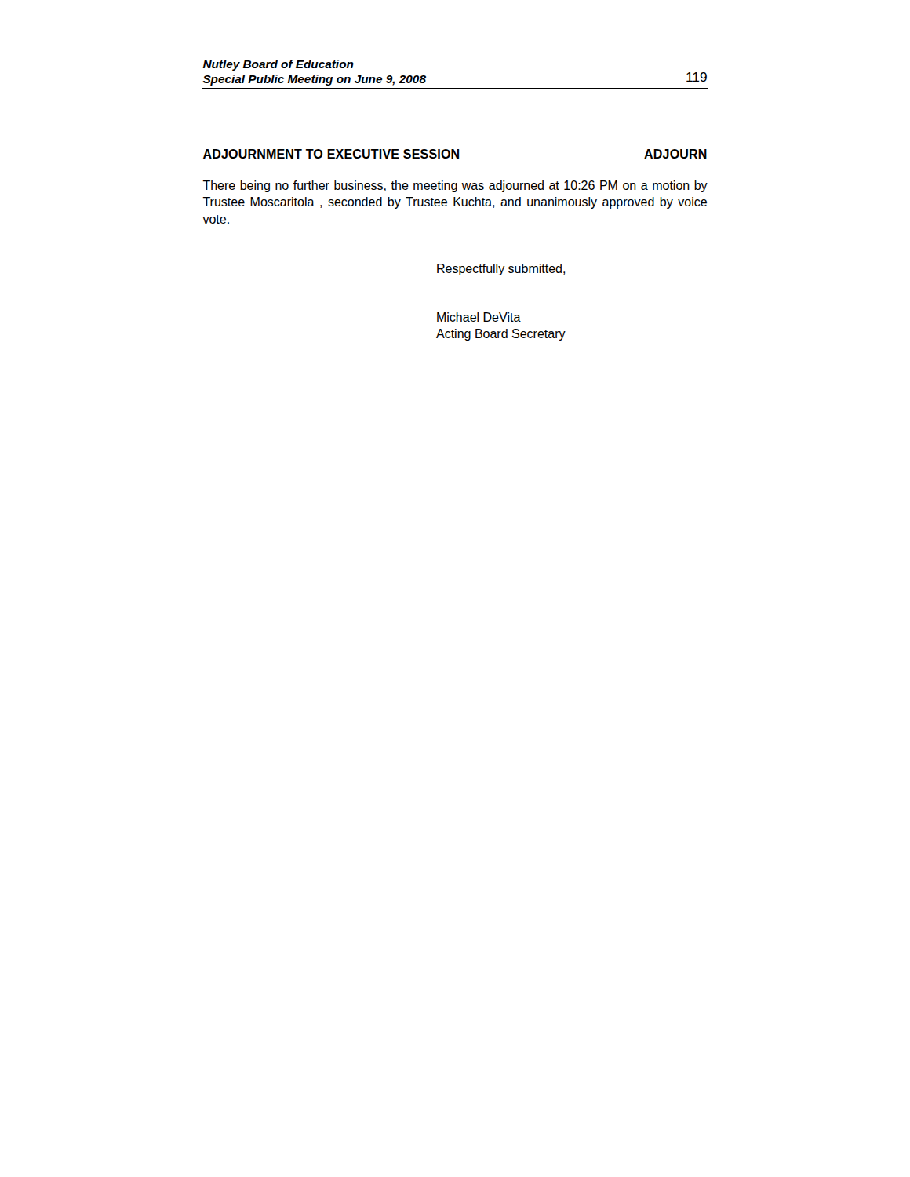Nutley Board of Education
Special Public Meeting on June 9, 2008
119
ADJOURNMENT TO EXECUTIVE SESSION ADJOURN
There being no further business, the meeting was adjourned at 10:26 PM on a motion by Trustee Moscaritola , seconded by Trustee Kuchta, and unanimously approved by voice vote.
Respectfully submitted,
Michael DeVita
Acting Board Secretary